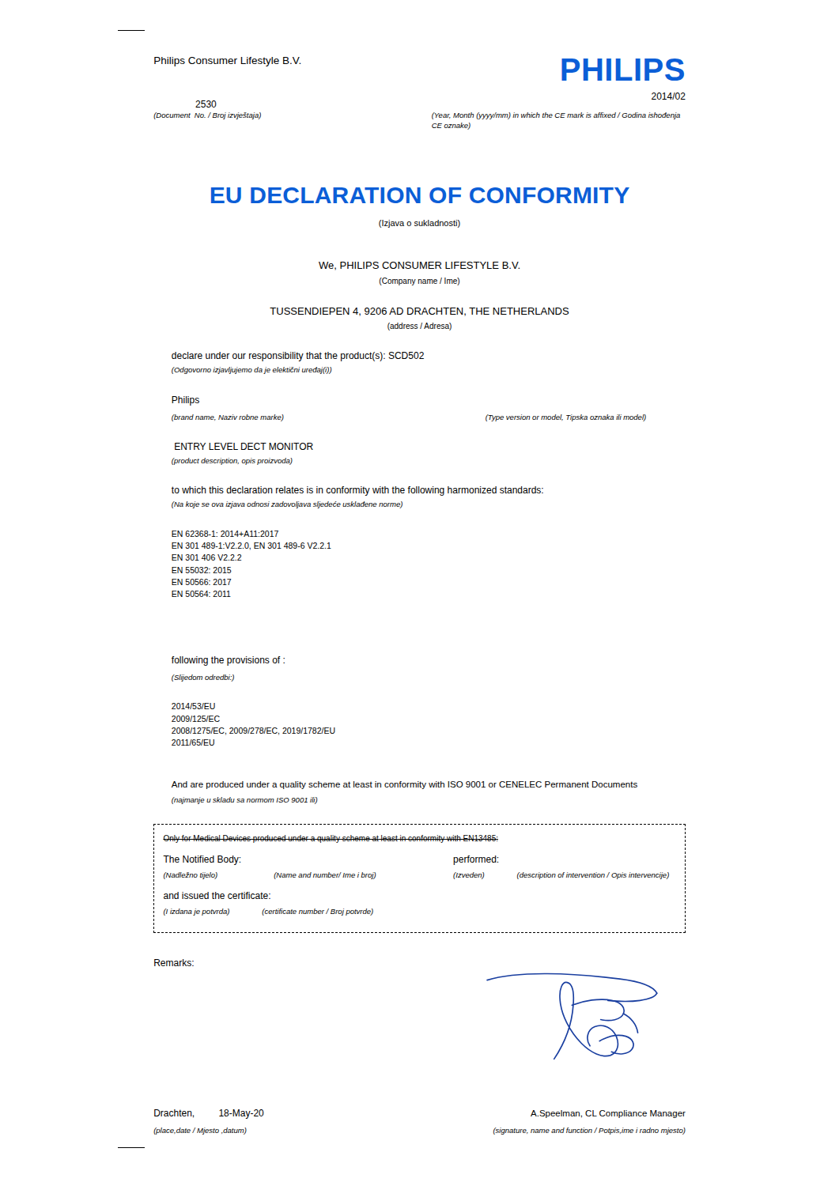Philips Consumer Lifestyle B.V.
PHILIPS
2014/02
2530
(Document No. / Broj izvještaja)
(Year, Month (yyyy/mm) in which the CE mark is affixed / Godina ishođenja CE oznake)
EU DECLARATION OF CONFORMITY
(Izjava o sukladnosti)
We, PHILIPS CONSUMER LIFESTYLE B.V.
(Company name / Ime)
TUSSENDIEPEN 4, 9206 AD DRACHTEN, THE NETHERLANDS
(address / Adresa)
declare under our responsibility that the product(s): SCD502
(Odgovorno izjavljujemo da je elektični uređaj(i))
Philips
(brand name, Naziv robne marke)
(Type version or model, Tipska oznaka ili model)
ENTRY LEVEL DECT MONITOR
(product description, opis proizvoda)
to which this declaration relates is in conformity with the following harmonized standards:
(Na koje se ova izjava odnosi zadovoljava sljedeće usklađene norme)
EN 62368-1: 2014+A11:2017
EN 301 489-1:V2.2.0, EN 301 489-6 V2.2.1
EN 301 406 V2.2.2
EN 55032: 2015
EN 50566: 2017
EN 50564: 2011
following the provisions of :
(Slijedom odredbi:)
2014/53/EU
2009/125/EC
2008/1275/EC, 2009/278/EC, 2019/1782/EU
2011/65/EU
And are produced under a quality scheme at least in conformity with ISO 9001 or CENELEC Permanent Documents
(najmanje u skladu sa normom ISO 9001 ili)
Only for Medical Devices produced under a quality scheme at least in conformity with EN13485:
The Notified Body:
(Nadležno tijelo) (Name and number/ Ime i broj)
and issued the certificate:
(I izdana je potvrda) (certificate number / Broj potvrde)
performed:
(Izveden) (description of intervention / Opis intervencije)
Remarks:
Drachten, 18-May-20
(place,date / Mjesto ,datum)
A.Speelman, CL Compliance Manager
(signature, name and function / Potpis,ime i radno mjesto)